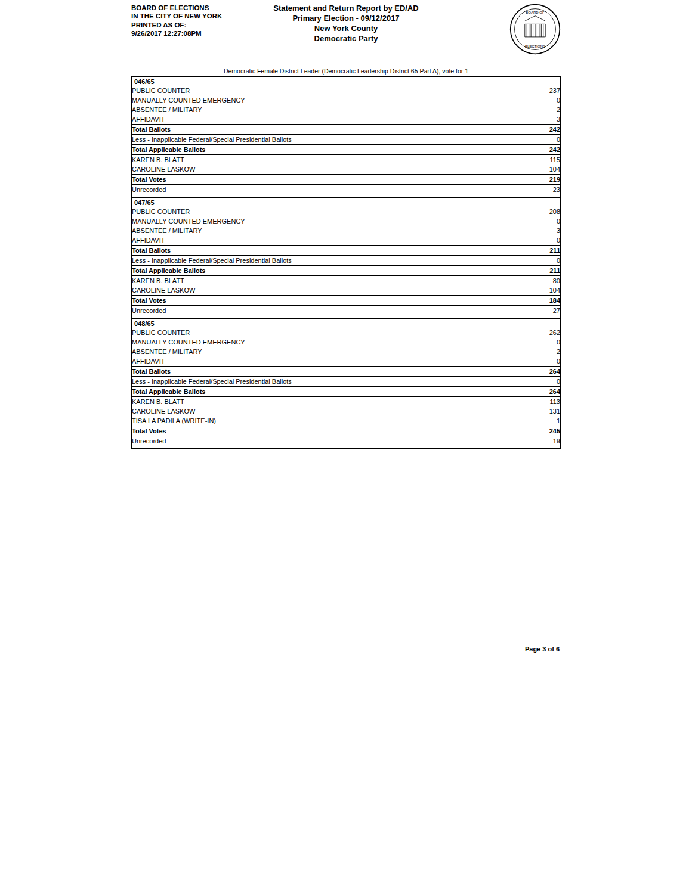BOARD OF ELECTIONS
IN THE CITY OF NEW YORK
PRINTED AS OF:
9/26/2017 12:27:08PM
Statement and Return Report by ED/AD
Primary Election - 09/12/2017
New York County
Democratic Party
Democratic Female District Leader (Democratic Leadership District 65 Part A), vote for 1
046/65
| PUBLIC COUNTER | 237 |
| MANUALLY COUNTED EMERGENCY | 0 |
| ABSENTEE / MILITARY | 2 |
| AFFIDAVIT | 3 |
| Total Ballots | 242 |
| Less - Inapplicable Federal/Special Presidential Ballots | 0 |
| Total Applicable Ballots | 242 |
| KAREN B. BLATT | 115 |
| CAROLINE LASKOW | 104 |
| Total Votes | 219 |
| Unrecorded | 23 |
047/65
| PUBLIC COUNTER | 208 |
| MANUALLY COUNTED EMERGENCY | 0 |
| ABSENTEE / MILITARY | 3 |
| AFFIDAVIT | 0 |
| Total Ballots | 211 |
| Less - Inapplicable Federal/Special Presidential Ballots | 0 |
| Total Applicable Ballots | 211 |
| KAREN B. BLATT | 80 |
| CAROLINE LASKOW | 104 |
| Total Votes | 184 |
| Unrecorded | 27 |
048/65
| PUBLIC COUNTER | 262 |
| MANUALLY COUNTED EMERGENCY | 0 |
| ABSENTEE / MILITARY | 2 |
| AFFIDAVIT | 0 |
| Total Ballots | 264 |
| Less - Inapplicable Federal/Special Presidential Ballots | 0 |
| Total Applicable Ballots | 264 |
| KAREN B. BLATT | 113 |
| CAROLINE LASKOW | 131 |
| TISA LA PADILA (WRITE-IN) | 1 |
| Total Votes | 245 |
| Unrecorded | 19 |
Page 3 of 6